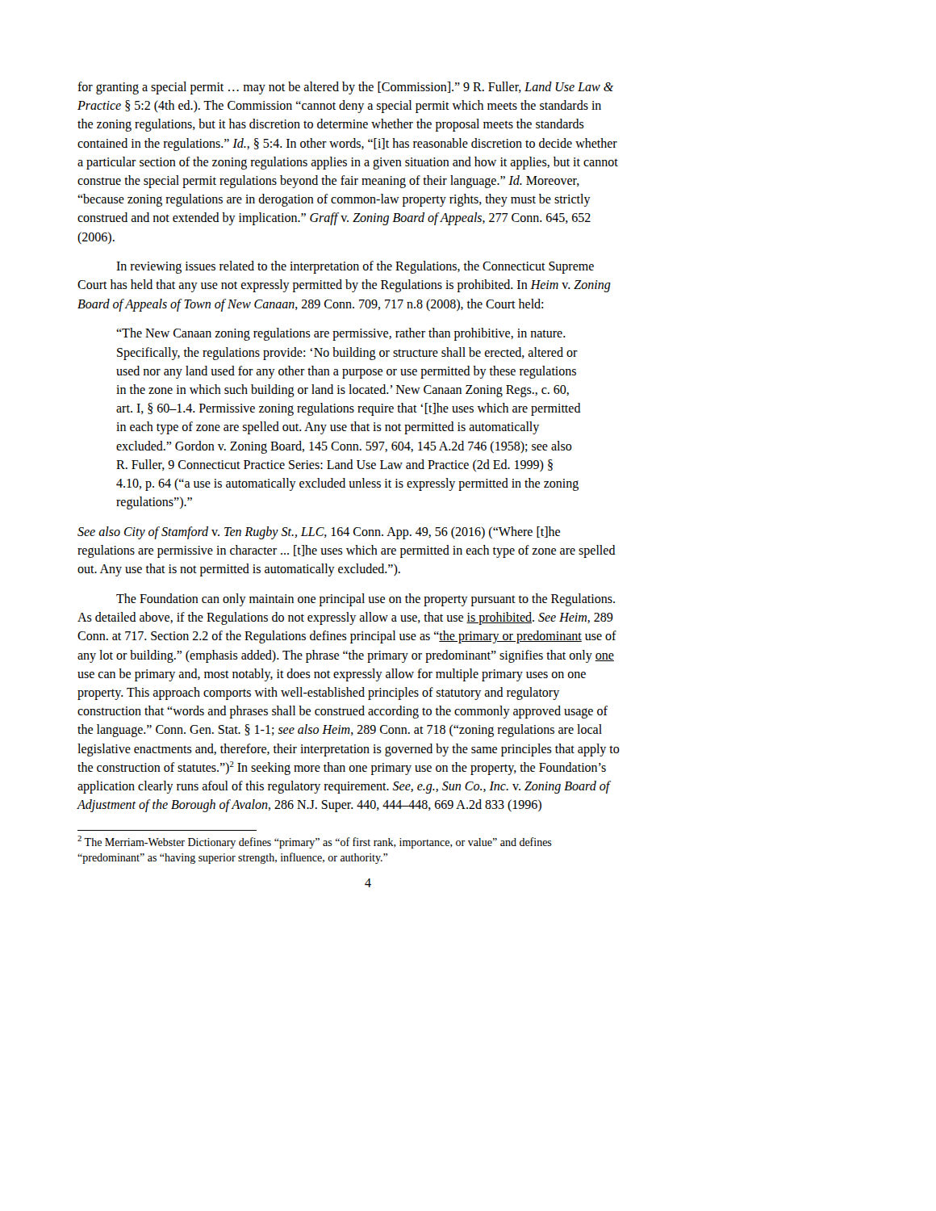for granting a special permit … may not be altered by the [Commission].” 9 R. Fuller, Land Use Law & Practice § 5:2 (4th ed.). The Commission “cannot deny a special permit which meets the standards in the zoning regulations, but it has discretion to determine whether the proposal meets the standards contained in the regulations.” Id., § 5:4. In other words, “[i]t has reasonable discretion to decide whether a particular section of the zoning regulations applies in a given situation and how it applies, but it cannot construe the special permit regulations beyond the fair meaning of their language.” Id. Moreover, “because zoning regulations are in derogation of common-law property rights, they must be strictly construed and not extended by implication.” Graff v. Zoning Board of Appeals, 277 Conn. 645, 652 (2006).
In reviewing issues related to the interpretation of the Regulations, the Connecticut Supreme Court has held that any use not expressly permitted by the Regulations is prohibited. In Heim v. Zoning Board of Appeals of Town of New Canaan, 289 Conn. 709, 717 n.8 (2008), the Court held:
“The New Canaan zoning regulations are permissive, rather than prohibitive, in nature. Specifically, the regulations provide: ‘No building or structure shall be erected, altered or used nor any land used for any other than a purpose or use permitted by these regulations in the zone in which such building or land is located.’ New Canaan Zoning Regs., c. 60, art. I, § 60–1.4. Permissive zoning regulations require that ‘[t]he uses which are permitted in each type of zone are spelled out. Any use that is not permitted is automatically excluded.” Gordon v. Zoning Board, 145 Conn. 597, 604, 145 A.2d 746 (1958); see also R. Fuller, 9 Connecticut Practice Series: Land Use Law and Practice (2d Ed. 1999) § 4.10, p. 64 (“a use is automatically excluded unless it is expressly permitted in the zoning regulations”).”
See also City of Stamford v. Ten Rugby St., LLC, 164 Conn. App. 49, 56 (2016) (“Where [t]he regulations are permissive in character ... [t]he uses which are permitted in each type of zone are spelled out. Any use that is not permitted is automatically excluded.”).
The Foundation can only maintain one principal use on the property pursuant to the Regulations. As detailed above, if the Regulations do not expressly allow a use, that use is prohibited. See Heim, 289 Conn. at 717. Section 2.2 of the Regulations defines principal use as “the primary or predominant use of any lot or building.” (emphasis added). The phrase “the primary or predominant” signifies that only one use can be primary and, most notably, it does not expressly allow for multiple primary uses on one property. This approach comports with well-established principles of statutory and regulatory construction that “words and phrases shall be construed according to the commonly approved usage of the language.” Conn. Gen. Stat. § 1-1; see also Heim, 289 Conn. at 718 (“zoning regulations are local legislative enactments and, therefore, their interpretation is governed by the same principles that apply to the construction of statutes.”)2 In seeking more than one primary use on the property, the Foundation’s application clearly runs afoul of this regulatory requirement. See, e.g., Sun Co., Inc. v. Zoning Board of Adjustment of the Borough of Avalon, 286 N.J. Super. 440, 444–448, 669 A.2d 833 (1996)
2 The Merriam-Webster Dictionary defines “primary” as “of first rank, importance, or value” and defines “predominant” as “having superior strength, influence, or authority.”
4